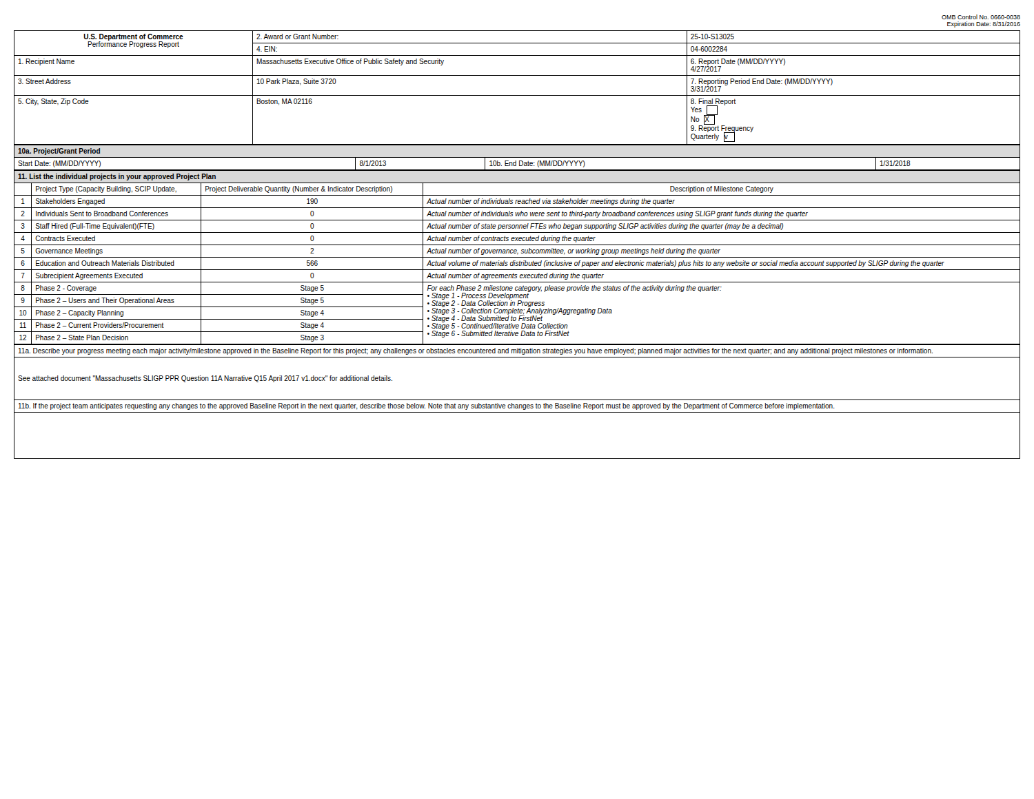OMB Control No. 0660-0038
Expiration Date: 8/31/2016
| U.S. Department of Commerce Performance Progress Report | 2. Award or Grant Number: | 25-10-S13025 |
| 4. EIN: | 04-6002284 |
| 1. Recipient Name | Massachusetts Executive Office of Public Safety and Security | 6. Report Date (MM/DD/YYYY) 4/27/2017 |
| 3. Street Address | 10 Park Plaza, Suite 3720 | 7. Reporting Period End Date: (MM/DD/YYYY) 3/31/2017 |
| 5. City, State, Zip Code | Boston, MA 02116 | 8. Final Report Yes No X 9. Report Frequency Quarterly v |
| 10a. Project/Grant Period |
| Start Date: (MM/DD/YYYY) | 8/1/2013 | 10b. End Date: (MM/DD/YYYY) | 1/31/2018 |
| 11. List the individual projects in your approved Project Plan |
| | Project Type (Capacity Building, SCIP Update, | Project Deliverable Quantity (Number & Indicator Description) | Description of Milestone Category |
| 1 | Stakeholders Engaged | 190 | Actual number of individuals reached via stakeholder meetings during the quarter |
| 2 | Individuals Sent to Broadband Conferences | 0 | Actual number of individuals who were sent to third-party broadband conferences using SLIGP grant funds during the quarter |
| 3 | Staff Hired (Full-Time Equivalent)(FTE) | 0 | Actual number of state personnel FTEs who began supporting SLIGP activities during the quarter (may be a decimal) |
| 4 | Contracts Executed | 0 | Actual number of contracts executed during the quarter |
| 5 | Governance Meetings | 2 | Actual number of governance, subcommittee, or working group meetings held during the quarter |
| 6 | Education and Outreach Materials Distributed | 566 | Actual volume of materials distributed (inclusive of paper and electronic materials) plus hits to any website or social media account supported by SLIGP during the quarter |
| 7 | Subrecipient Agreements Executed | 0 | Actual number of agreements executed during the quarter |
| 8 | Phase 2 - Coverage | Stage 5 | For each Phase 2 milestone category, please provide the status of the activity during the quarter: • Stage 1 - Process Development • Stage 2 - Data Collection in Progress • Stage 3 - Collection Complete; Analyzing/Aggregating Data • Stage 4 - Data Submitted to FirstNet • Stage 5 - Continued/Iterative Data Collection • Stage 6 - Submitted Iterative Data to FirstNet |
| 9 | Phase 2 – Users and Their Operational Areas | Stage 5 |
| 10 | Phase 2 – Capacity Planning | Stage 4 |
| 11 | Phase 2 – Current Providers/Procurement | Stage 4 |
| 12 | Phase 2 – State Plan Decision | Stage 3 |
| 11a. Describe your progress meeting each major activity/milestone approved in the Baseline Report for this project; any challenges or obstacles encountered and mitigation strategies you have employed; planned major activities for the next quarter; and any additional project milestones or information. |
| See attached document "Massachusetts SLIGP PPR Question 11A Narrative Q15 April 2017 v1.docx" for additional details. |
| 11b. If the project team anticipates requesting any changes to the approved Baseline Report in the next quarter, describe those below. Note that any substantive changes to the Baseline Report must be approved by the Department of Commerce before implementation. |